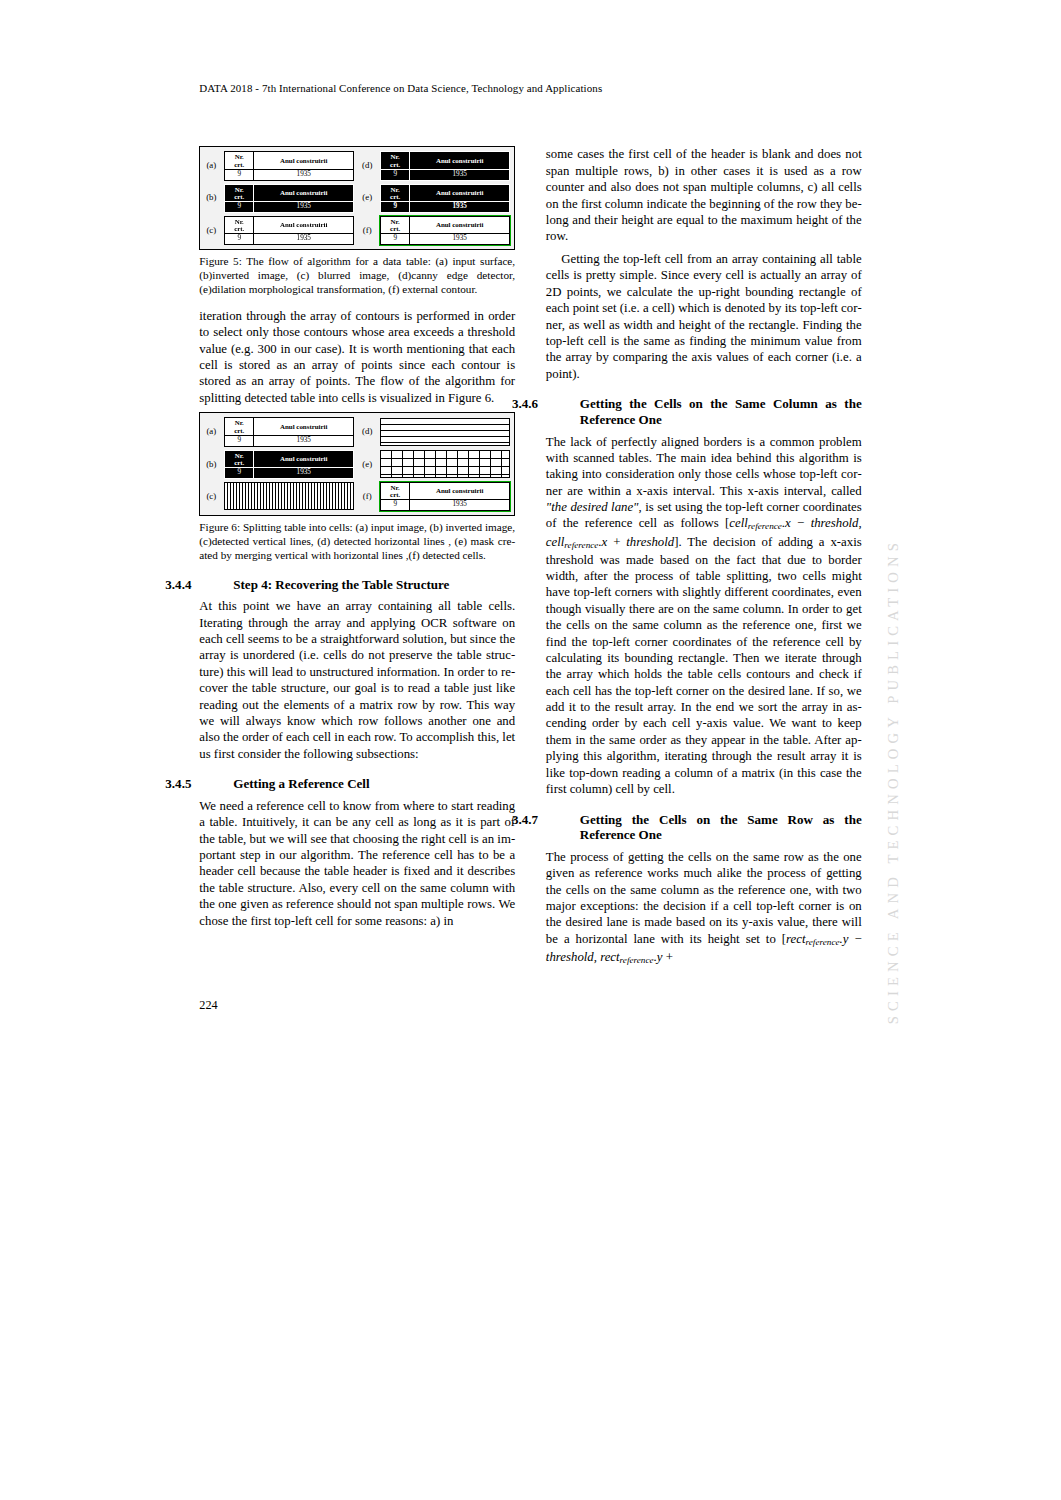DATA 2018 - 7th International Conference on Data Science, Technology and Applications
SCIENCE AND TECHNOLOGY PUBLICATIONS
(a)
| Nr. crt. | Anul construirii |
| --- | --- |
| 9 | 1935 |
(d)
| Nr. crt. | Anul construirii |
| --- | --- |
| 9 | 1935 |
(b)
| Nr. crt. | Anul construirii |
| --- | --- |
| 9 | 1935 |
(e)
| Nr. crt. | Anul construirii |
| --- | --- |
| 9 | 1935 |
(c)
| Nr. crt. | Anul construirii |
| --- | --- |
| 9 | 1935 |
(f)
| Nr. crt. | Anul construirii |
| --- | --- |
| 9 | 1935 |
Figure 5: The flow of algorithm for a data table: (a) input surface, (b)inverted image, (c) blurred image, (d)canny edge detector, (e)dilation morphological transformation, (f) external contour.
iteration through the array of contours is performed in order to select only those contours whose area exceeds a threshold value (e.g. 300 in our case). It is worth mentioning that each cell is stored as an array of points since each contour is stored as an array of points. The flow of the algorithm for splitting detected table into cells is visualized in Figure 6.
(a)
| Nr. crt. | Anul construirii |
| --- | --- |
| 9 | 1935 |
(d)
(b)
| Nr. crt. | Anul construirii |
| --- | --- |
| 9 | 1935 |
(e)
(c)
(f)
| Nr. crt. | Anul construirii |
| --- | --- |
| 9 | 1935 |
Figure 6: Splitting table into cells: (a) input image, (b) inverted image, (c)detected vertical lines, (d) detected horizontal lines , (e) mask created by merging vertical with horizontal lines ,(f) detected cells.
3.4.4 Step 4: Recovering the Table Structure
At this point we have an array containing all table cells. Iterating through the array and applying OCR software on each cell seems to be a straightforward solution, but since the array is unordered (i.e. cells do not preserve the table structure) this will lead to unstructured information. In order to recover the table structure, our goal is to read a table just like reading out the elements of a matrix row by row. This way we will always know which row follows another one and also the order of each cell in each row. To accomplish this, let us first consider the following subsections:
3.4.5 Getting a Reference Cell
We need a reference cell to know from where to start reading a table. Intuitively, it can be any cell as long as it is part of the table, but we will see that choosing the right cell is an important step in our algorithm. The reference cell has to be a header cell because the table header is fixed and it describes the table structure. Also, every cell on the same column with the one given as reference should not span multiple rows. We chose the first top-left cell for some reasons: a) in
some cases the first cell of the header is blank and does not span multiple rows, b) in other cases it is used as a row counter and also does not span multiple columns, c) all cells on the first column indicate the beginning of the row they belong and their height are equal to the maximum height of the row.
Getting the top-left cell from an array containing all table cells is pretty simple. Since every cell is actually an array of 2D points, we calculate the up-right bounding rectangle of each point set (i.e. a cell) which is denoted by its top-left corner, as well as width and height of the rectangle. Finding the top-left cell is the same as finding the minimum value from the array by comparing the axis values of each corner (i.e. a point).
3.4.6 Getting the Cells on the Same Column as the Reference One
The lack of perfectly aligned borders is a common problem with scanned tables. The main idea behind this algorithm is taking into consideration only those cells whose top-left corner are within a x-axis interval. This x-axis interval, called "the desired lane", is set using the top-left corner coordinates of the reference cell as follows [cellreference.x − threshold, cellreference.x + threshold]. The decision of adding a x-axis threshold was made based on the fact that due to border width, after the process of table splitting, two cells might have top-left corners with slightly different coordinates, even though visually there are on the same column. In order to get the cells on the same column as the reference one, first we find the top-left corner coordinates of the reference cell by calculating its bounding rectangle. Then we iterate through the array which holds the table cells contours and check if each cell has the top-left corner on the desired lane. If so, we add it to the result array. In the end we sort the array in ascending order by each cell y-axis value. We want to keep them in the same order as they appear in the table. After applying this algorithm, iterating through the result array it is like top-down reading a column of a matrix (in this case the first column) cell by cell.
3.4.7 Getting the Cells on the Same Row as the Reference One
The process of getting the cells on the same row as the one given as reference works much alike the process of getting the cells on the same column as the reference one, with two major exceptions: the decision if a cell top-left corner is on the desired lane is made based on its y-axis value, there will be a horizontal lane with its height set to [rectreference.y − threshold, rectreference.y +
224